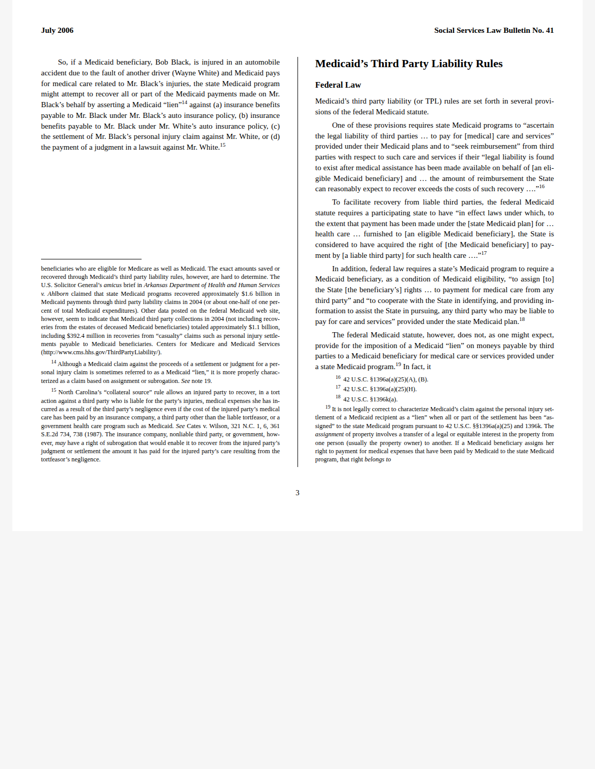July 2006
Social Services Law Bulletin No. 41
So, if a Medicaid beneficiary, Bob Black, is injured in an automobile accident due to the fault of another driver (Wayne White) and Medicaid pays for medical care related to Mr. Black’s injuries, the state Medicaid program might attempt to recover all or part of the Medicaid payments made on Mr. Black’s behalf by asserting a Medicaid “lien”14 against (a) insurance benefits payable to Mr. Black under Mr. Black’s auto insurance policy, (b) insurance benefits payable to Mr. Black under Mr. White’s auto insurance policy, (c) the settlement of Mr. Black’s personal injury claim against Mr. White, or (d) the payment of a judgment in a lawsuit against Mr. White.15
beneficiaries who are eligible for Medicare as well as Medicaid. The exact amounts saved or recovered through Medicaid’s third party liability rules, however, are hard to determine. The U.S. Solicitor General’s amicus brief in Arkansas Department of Health and Human Services v. Ahlborn claimed that state Medicaid programs recovered approximately $1.6 billion in Medicaid payments through third party liability claims in 2004 (or about one-half of one percent of total Medicaid expenditures). Other data posted on the federal Medicaid web site, however, seem to indicate that Medicaid third party collections in 2004 (not including recoveries from the estates of deceased Medicaid beneficiaries) totaled approximately $1.1 billion, including $392.4 million in recoveries from “casualty” claims such as personal injury settlements payable to Medicaid beneficiaries. Centers for Medicare and Medicaid Services (http://www.cms.hhs.gov/ThirdPartyLiability/).
14 Although a Medicaid claim against the proceeds of a settlement or judgment for a personal injury claim is sometimes referred to as a Medicaid “lien,” it is more properly characterized as a claim based on assignment or subrogation. See note 19.
15 North Carolina’s “collateral source” rule allows an injured party to recover, in a tort action against a third party who is liable for the party’s injuries, medical expenses she has incurred as a result of the third party’s negligence even if the cost of the injured party’s medical care has been paid by an insurance company, a third party other than the liable tortfeasor, or a government health care program such as Medicaid. See Cates v. Wilson, 321 N.C. 1, 6, 361 S.E.2d 734, 738 (1987). The insurance company, nonliable third party, or government, however, may have a right of subrogation that would enable it to recover from the injured party’s judgment or settlement the amount it has paid for the injured party’s care resulting from the tortfeasor’s negligence.
Medicaid’s Third Party Liability Rules
Federal Law
Medicaid’s third party liability (or TPL) rules are set forth in several provisions of the federal Medicaid statute.
One of these provisions requires state Medicaid programs to “ascertain the legal liability of third parties … to pay for [medical] care and services” provided under their Medicaid plans and to “seek reimbursement” from third parties with respect to such care and services if their “legal liability is found to exist after medical assistance has been made available on behalf of [an eligible Medicaid beneficiary] and … the amount of reimbursement the State can reasonably expect to recover exceeds the costs of such recovery ….”16
To facilitate recovery from liable third parties, the federal Medicaid statute requires a participating state to have “in effect laws under which, to the extent that payment has been made under the [state Medicaid plan] for … health care … furnished to [an eligible Medicaid beneficiary], the State is considered to have acquired the right of [the Medicaid beneficiary] to payment by [a liable third party] for such health care ….”17
In addition, federal law requires a state’s Medicaid program to require a Medicaid beneficiary, as a condition of Medicaid eligibility, “to assign [to] the State [the beneficiary’s] rights … to payment for medical care from any third party” and “to cooperate with the State in identifying, and providing information to assist the State in pursuing, any third party who may be liable to pay for care and services” provided under the state Medicaid plan.18
The federal Medicaid statute, however, does not, as one might expect, provide for the imposition of a Medicaid “lien” on moneys payable by third parties to a Medicaid beneficiary for medical care or services provided under a state Medicaid program.19 In fact, it
16 42 U.S.C. §1396a(a)(25)(A), (B).
17 42 U.S.C. §1396a(a)(25)(H).
18 42 U.S.C. §1396k(a).
19 It is not legally correct to characterize Medicaid’s claim against the personal injury settlement of a Medicaid recipient as a “lien” when all or part of the settlement has been “assigned” to the state Medicaid program pursuant to 42 U.S.C. §§1396a(a)(25) and 1396k. The assignment of property involves a transfer of a legal or equitable interest in the property from one person (usually the property owner) to another. If a Medicaid beneficiary assigns her right to payment for medical expenses that have been paid by Medicaid to the state Medicaid program, that right belongs to
3